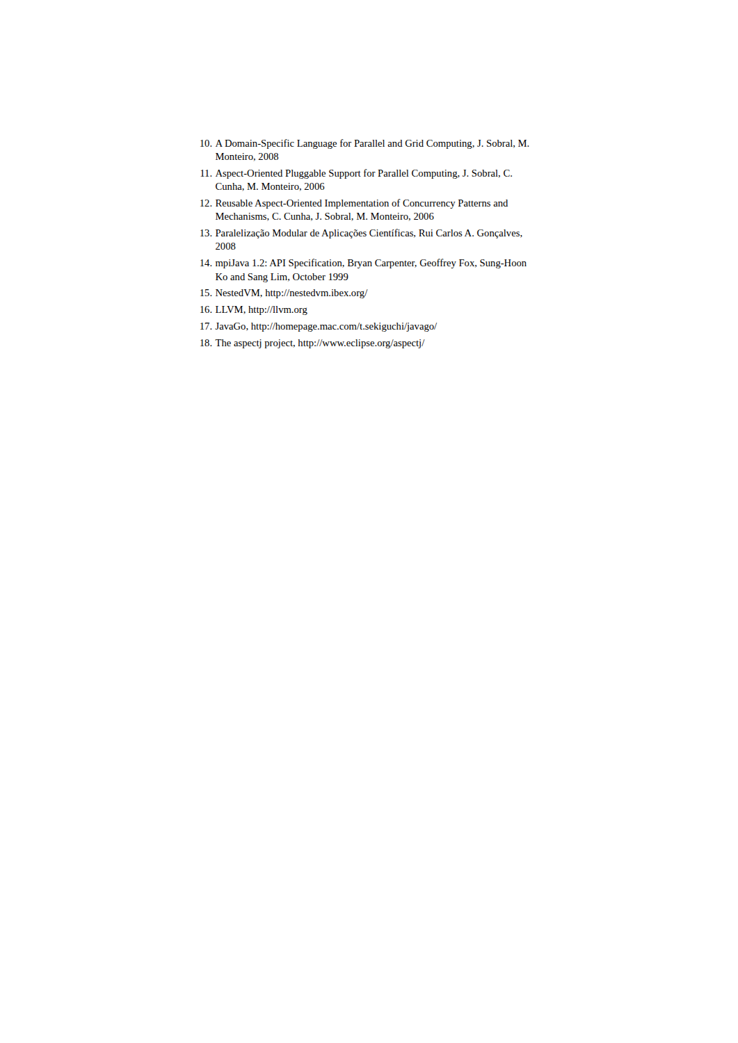10. A Domain-Specific Language for Parallel and Grid Computing, J. Sobral, M. Monteiro, 2008
11. Aspect-Oriented Pluggable Support for Parallel Computing, J. Sobral, C. Cunha, M. Monteiro, 2006
12. Reusable Aspect-Oriented Implementation of Concurrency Patterns and Mechanisms, C. Cunha, J. Sobral, M. Monteiro, 2006
13. Paralelização Modular de Aplicações Científicas, Rui Carlos A. Gonçalves, 2008
14. mpiJava 1.2: API Specification, Bryan Carpenter, Geoffrey Fox, Sung-Hoon Ko and Sang Lim, October 1999
15. NestedVM, http://nestedvm.ibex.org/
16. LLVM, http://llvm.org
17. JavaGo, http://homepage.mac.com/t.sekiguchi/javago/
18. The aspectj project, http://www.eclipse.org/aspectj/